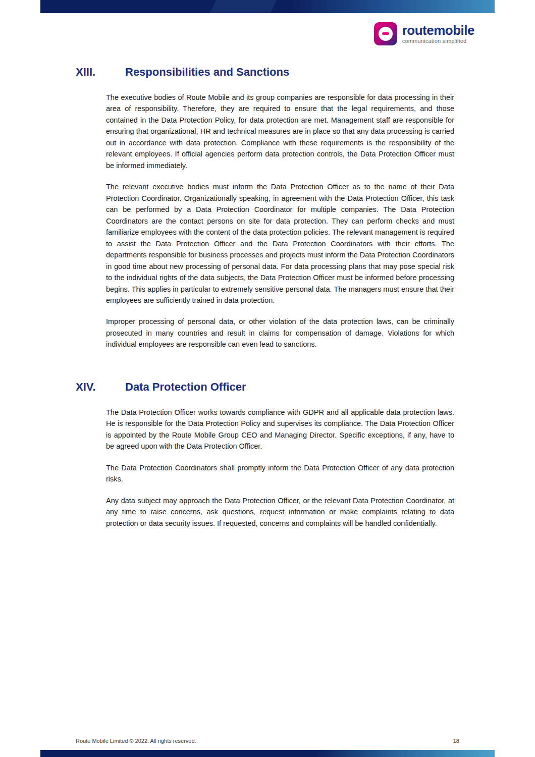route mobile
communication simplified
XIII. Responsibilities and Sanctions
The executive bodies of Route Mobile and its group companies are responsible for data processing in their area of responsibility. Therefore, they are required to ensure that the legal requirements, and those contained in the Data Protection Policy, for data protection are met. Management staff are responsible for ensuring that organizational, HR and technical measures are in place so that any data processing is carried out in accordance with data protection. Compliance with these requirements is the responsibility of the relevant employees. If official agencies perform data protection controls, the Data Protection Officer must be informed immediately.
The relevant executive bodies must inform the Data Protection Officer as to the name of their Data Protection Coordinator. Organizationally speaking, in agreement with the Data Protection Officer, this task can be performed by a Data Protection Coordinator for multiple companies. The Data Protection Coordinators are the contact persons on site for data protection. They can perform checks and must familiarize employees with the content of the data protection policies. The relevant management is required to assist the Data Protection Officer and the Data Protection Coordinators with their efforts. The departments responsible for business processes and projects must inform the Data Protection Coordinators in good time about new processing of personal data. For data processing plans that may pose special risk to the individual rights of the data subjects, the Data Protection Officer must be informed before processing begins. This applies in particular to extremely sensitive personal data. The managers must ensure that their employees are sufficiently trained in data protection.
Improper processing of personal data, or other violation of the data protection laws, can be criminally prosecuted in many countries and result in claims for compensation of damage. Violations for which individual employees are responsible can even lead to sanctions.
XIV. Data Protection Officer
The Data Protection Officer works towards compliance with GDPR and all applicable data protection laws. He is responsible for the Data Protection Policy and supervises its compliance. The Data Protection Officer is appointed by the Route Mobile Group CEO and Managing Director. Specific exceptions, if any, have to be agreed upon with the Data Protection Officer.
The Data Protection Coordinators shall promptly inform the Data Protection Officer of any data protection risks.
Any data subject may approach the Data Protection Officer, or the relevant Data Protection Coordinator, at any time to raise concerns, ask questions, request information or make complaints relating to data protection or data security issues. If requested, concerns and complaints will be handled confidentially.
Route Mobile Limited © 2022. All rights reserved.
18